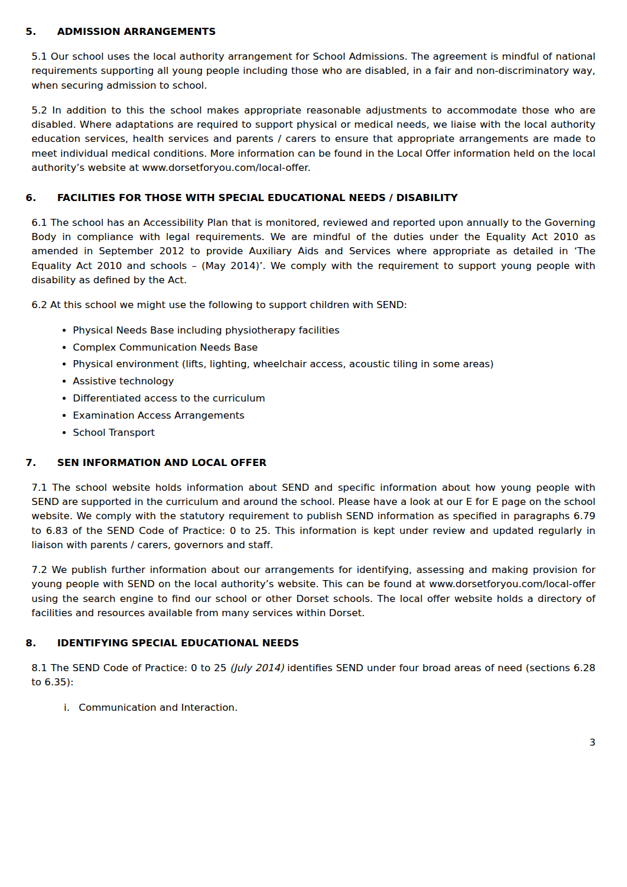5. ADMISSION ARRANGEMENTS
5.1 Our school uses the local authority arrangement for School Admissions. The agreement is mindful of national requirements supporting all young people including those who are disabled, in a fair and non-discriminatory way, when securing admission to school.
5.2 In addition to this the school makes appropriate reasonable adjustments to accommodate those who are disabled. Where adaptations are required to support physical or medical needs, we liaise with the local authority education services, health services and parents / carers to ensure that appropriate arrangements are made to meet individual medical conditions. More information can be found in the Local Offer information held on the local authority’s website at www.dorsetforyou.com/local-offer.
6. FACILITIES FOR THOSE WITH SPECIAL EDUCATIONAL NEEDS / DISABILITY
6.1 The school has an Accessibility Plan that is monitored, reviewed and reported upon annually to the Governing Body in compliance with legal requirements. We are mindful of the duties under the Equality Act 2010 as amended in September 2012 to provide Auxiliary Aids and Services where appropriate as detailed in ‘The Equality Act 2010 and schools – (May 2014)’. We comply with the requirement to support young people with disability as defined by the Act.
6.2 At this school we might use the following to support children with SEND:
Physical Needs Base including physiotherapy facilities
Complex Communication Needs Base
Physical environment (lifts, lighting, wheelchair access, acoustic tiling in some areas)
Assistive technology
Differentiated access to the curriculum
Examination Access Arrangements
School Transport
7. SEN INFORMATION AND LOCAL OFFER
7.1 The school website holds information about SEND and specific information about how young people with SEND are supported in the curriculum and around the school. Please have a look at our E for E page on the school website. We comply with the statutory requirement to publish SEND information as specified in paragraphs 6.79 to 6.83 of the SEND Code of Practice: 0 to 25. This information is kept under review and updated regularly in liaison with parents / carers, governors and staff.
7.2 We publish further information about our arrangements for identifying, assessing and making provision for young people with SEND on the local authority’s website. This can be found at www.dorsetforyou.com/local-offer using the search engine to find our school or other Dorset schools. The local offer website holds a directory of facilities and resources available from many services within Dorset.
8. IDENTIFYING SPECIAL EDUCATIONAL NEEDS
8.1 The SEND Code of Practice: 0 to 25 (July 2014) identifies SEND under four broad areas of need (sections 6.28 to 6.35):
Communication and Interaction.
3